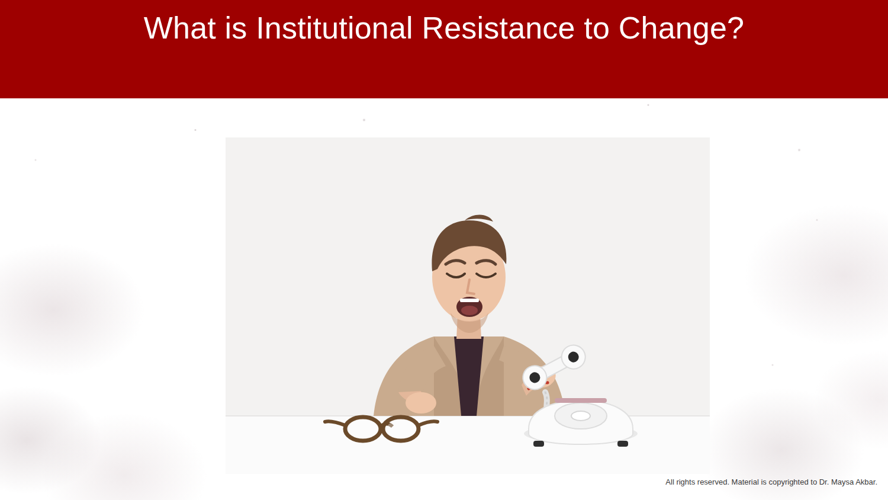What is Institutional Resistance to Change?
All rights reserved. Material is copyrighted to Dr. Maysa Akbar.